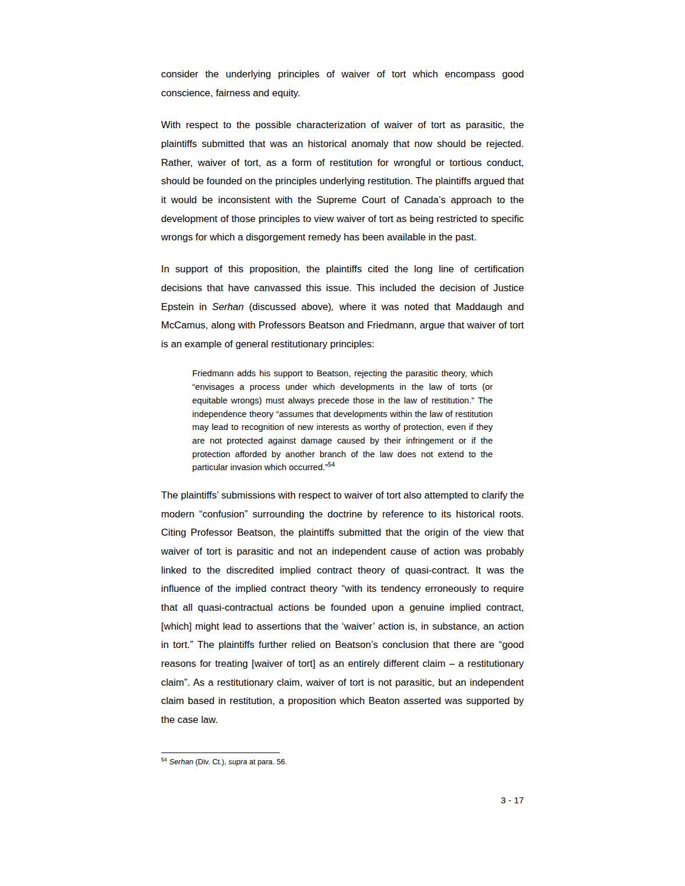consider the underlying principles of waiver of tort which encompass good conscience, fairness and equity.
With respect to the possible characterization of waiver of tort as parasitic, the plaintiffs submitted that was an historical anomaly that now should be rejected. Rather, waiver of tort, as a form of restitution for wrongful or tortious conduct, should be founded on the principles underlying restitution. The plaintiffs argued that it would be inconsistent with the Supreme Court of Canada’s approach to the development of those principles to view waiver of tort as being restricted to specific wrongs for which a disgorgement remedy has been available in the past.
In support of this proposition, the plaintiffs cited the long line of certification decisions that have canvassed this issue. This included the decision of Justice Epstein in Serhan (discussed above), where it was noted that Maddaugh and McCamus, along with Professors Beatson and Friedmann, argue that waiver of tort is an example of general restitutionary principles:
Friedmann adds his support to Beatson, rejecting the parasitic theory, which “envisages a process under which developments in the law of torts (or equitable wrongs) must always precede those in the law of restitution.” The independence theory “assumes that developments within the law of restitution may lead to recognition of new interests as worthy of protection, even if they are not protected against damage caused by their infringement or if the protection afforded by another branch of the law does not extend to the particular invasion which occurred.”54
The plaintiffs’ submissions with respect to waiver of tort also attempted to clarify the modern “confusion” surrounding the doctrine by reference to its historical roots. Citing Professor Beatson, the plaintiffs submitted that the origin of the view that waiver of tort is parasitic and not an independent cause of action was probably linked to the discredited implied contract theory of quasi-contract. It was the influence of the implied contract theory “with its tendency erroneously to require that all quasi-contractual actions be founded upon a genuine implied contract, [which] might lead to assertions that the ‘waiver’ action is, in substance, an action in tort.” The plaintiffs further relied on Beatson’s conclusion that there are “good reasons for treating [waiver of tort] as an entirely different claim – a restitutionary claim”. As a restitutionary claim, waiver of tort is not parasitic, but an independent claim based in restitution, a proposition which Beaton asserted was supported by the case law.
54 Serhan (Div. Ct.), supra at para. 56.
3 - 17